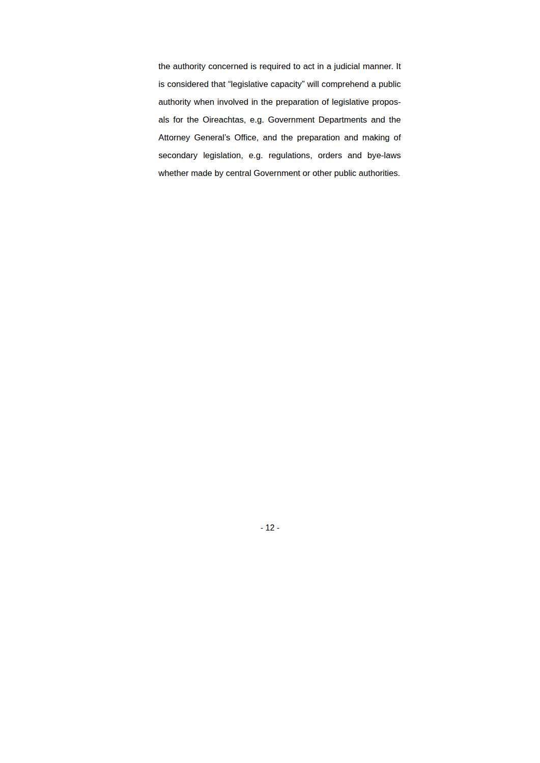the authority concerned is required to act in a judicial manner. It is considered that “legislative capacity” will comprehend a public authority when involved in the preparation of legislative proposals for the Oireachtas, e.g. Government Departments and the Attorney General’s Office, and the preparation and making of secondary legislation, e.g. regulations, orders and bye-laws whether made by central Government or other public authorities.
- 12 -